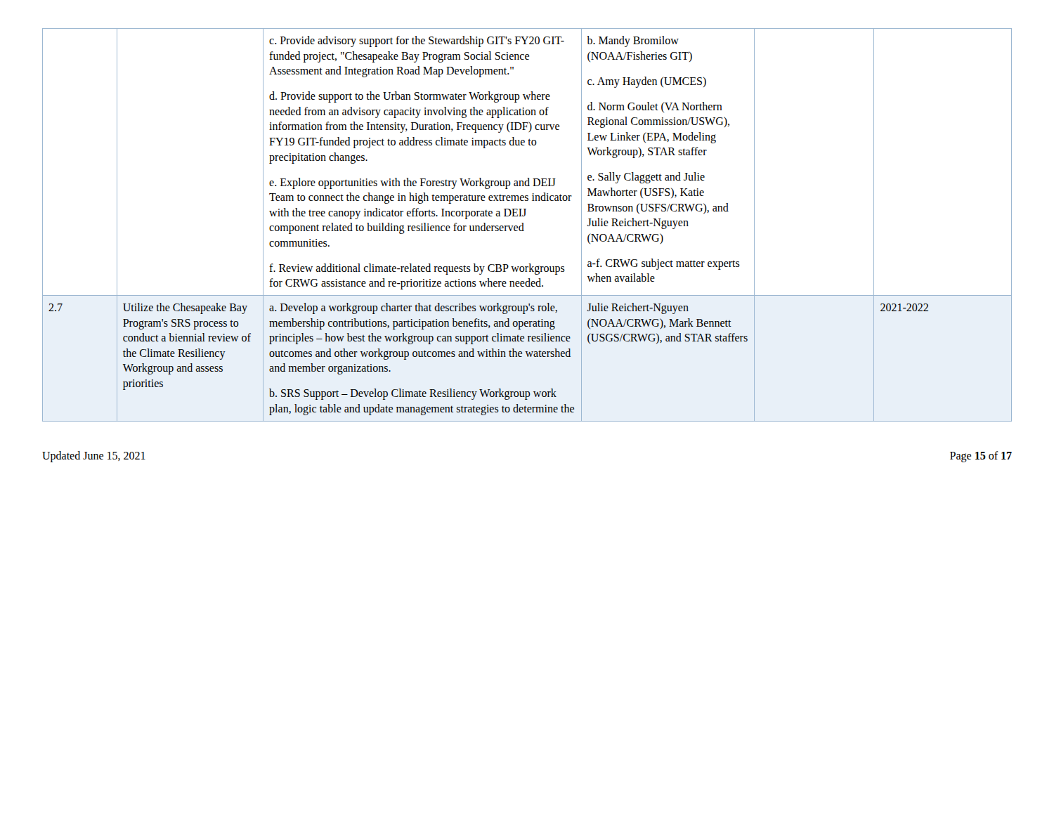| | | c. Provide advisory support for the Stewardship GIT's FY20 GIT-funded project, "Chesapeake Bay Program Social Science Assessment and Integration Road Map Development." d. Provide support to the Urban Stormwater Workgroup where needed from an advisory capacity involving the application of information from the Intensity, Duration, Frequency (IDF) curve FY19 GIT-funded project to address climate impacts due to precipitation changes. e. Explore opportunities with the Forestry Workgroup and DEIJ Team to connect the change in high temperature extremes indicator with the tree canopy indicator efforts. Incorporate a DEIJ component related to building resilience for underserved communities. f. Review additional climate-related requests by CBP workgroups for CRWG assistance and re-prioritize actions where needed. | b. Mandy Bromilow (NOAA/Fisheries GIT) c. Amy Hayden (UMCES) d. Norm Goulet (VA Northern Regional Commission/USWG), Lew Linker (EPA, Modeling Workgroup), STAR staffer e. Sally Claggett and Julie Mawhorter (USFS), Katie Brownson (USFS/CRWG), and Julie Reichert-Nguyen (NOAA/CRWG) a-f. CRWG subject matter experts when available | | |
| 2.7 | Utilize the Chesapeake Bay Program's SRS process to conduct a biennial review of the Climate Resiliency Workgroup and assess priorities | a. Develop a workgroup charter that describes workgroup's role, membership contributions, participation benefits, and operating principles – how best the workgroup can support climate resilience outcomes and other workgroup outcomes and within the watershed and member organizations. b. SRS Support – Develop Climate Resiliency Workgroup work plan, logic table and update management strategies to determine the | Julie Reichert-Nguyen (NOAA/CRWG), Mark Bennett (USGS/CRWG), and STAR staffers | | 2021-2022 |
Updated June 15, 2021 Page 15 of 17